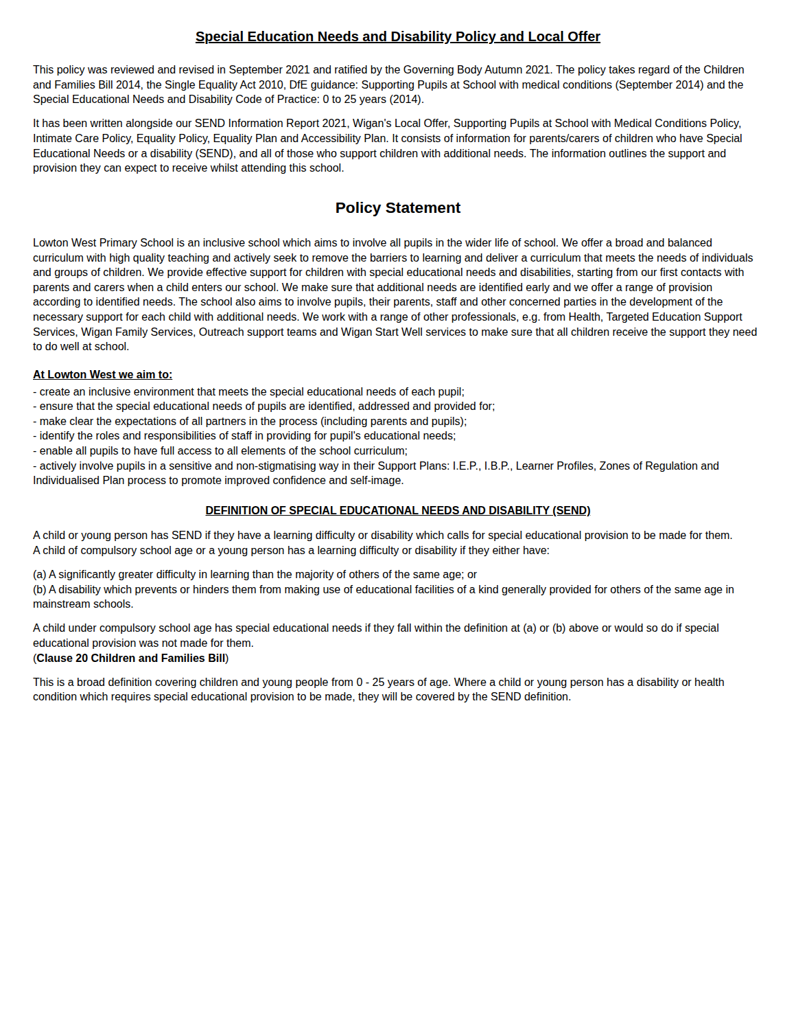Special Education Needs and Disability Policy and Local Offer
This policy was reviewed and revised in September 2021 and ratified by the Governing Body Autumn 2021. The policy takes regard of the Children and Families Bill 2014, the Single Equality Act 2010, DfE guidance: Supporting Pupils at School with medical conditions (September 2014) and the Special Educational Needs and Disability Code of Practice: 0 to 25 years (2014).
It has been written alongside our SEND Information Report 2021, Wigan's Local Offer, Supporting Pupils at School with Medical Conditions Policy, Intimate Care Policy, Equality Policy, Equality Plan and Accessibility Plan. It consists of information for parents/carers of children who have Special Educational Needs or a disability (SEND), and all of those who support children with additional needs. The information outlines the support and provision they can expect to receive whilst attending this school.
Policy Statement
Lowton West Primary School is an inclusive school which aims to involve all pupils in the wider life of school. We offer a broad and balanced curriculum with high quality teaching and actively seek to remove the barriers to learning and deliver a curriculum that meets the needs of individuals and groups of children. We provide effective support for children with special educational needs and disabilities, starting from our first contacts with parents and carers when a child enters our school. We make sure that additional needs are identified early and we offer a range of provision according to identified needs. The school also aims to involve pupils, their parents, staff and other concerned parties in the development of the necessary support for each child with additional needs. We work with a range of other professionals, e.g. from Health, Targeted Education Support Services, Wigan Family Services, Outreach support teams and Wigan Start Well services to make sure that all children receive the support they need to do well at school.
At Lowton West we aim to:
- create an inclusive environment that meets the special educational needs of each pupil;
- ensure that the special educational needs of pupils are identified, addressed and provided for;
- make clear the expectations of all partners in the process (including parents and pupils);
- identify the roles and responsibilities of staff in providing for pupil's educational needs;
- enable all pupils to have full access to all elements of the school curriculum;
- actively involve pupils in a sensitive and non-stigmatising way in their Support Plans: I.E.P., I.B.P., Learner Profiles, Zones of Regulation and Individualised Plan process to promote improved confidence and self-image.
DEFINITION OF SPECIAL EDUCATIONAL NEEDS AND DISABILITY (SEND)
A child or young person has SEND if they have a learning difficulty or disability which calls for special educational provision to be made for them.
A child of compulsory school age or a young person has a learning difficulty or disability if they either have:
(a) A significantly greater difficulty in learning than the majority of others of the same age; or
(b) A disability which prevents or hinders them from making use of educational facilities of a kind generally provided for others of the same age in mainstream schools.
A child under compulsory school age has special educational needs if they fall within the definition at (a) or (b) above or would so do if special educational provision was not made for them.
(Clause 20 Children and Families Bill)
This is a broad definition covering children and young people from 0 - 25 years of age. Where a child or young person has a disability or health condition which requires special educational provision to be made, they will be covered by the SEND definition.